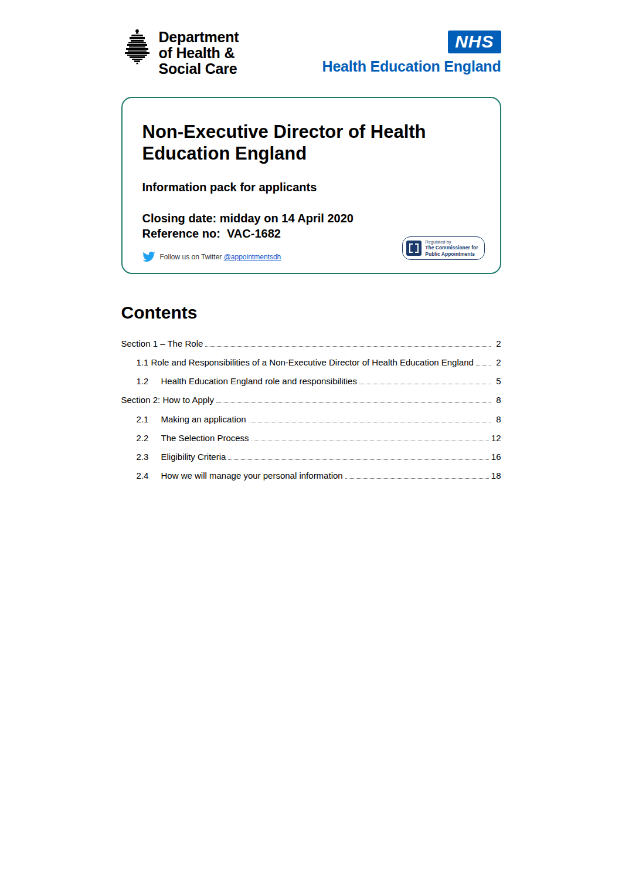Department
of Health &
Social Care
NHS
Health Education England
Non-Executive Director of Health Education England
Information pack for applicants
Closing date: midday on 14 April 2020
Reference no: VAC-1682
Follow us on Twitter @appointmentsdh
Regulated by The Commissioner for Public Appointments
Contents
Section 1 – The Role 2
1.1 Role and Responsibilities of a Non-Executive Director of Health Education England 2
1.2 Health Education England role and responsibilities 5
Section 2: How to Apply 8
2.1 Making an application 8
2.2 The Selection Process 12
2.3 Eligibility Criteria 16
2.4 How we will manage your personal information 18